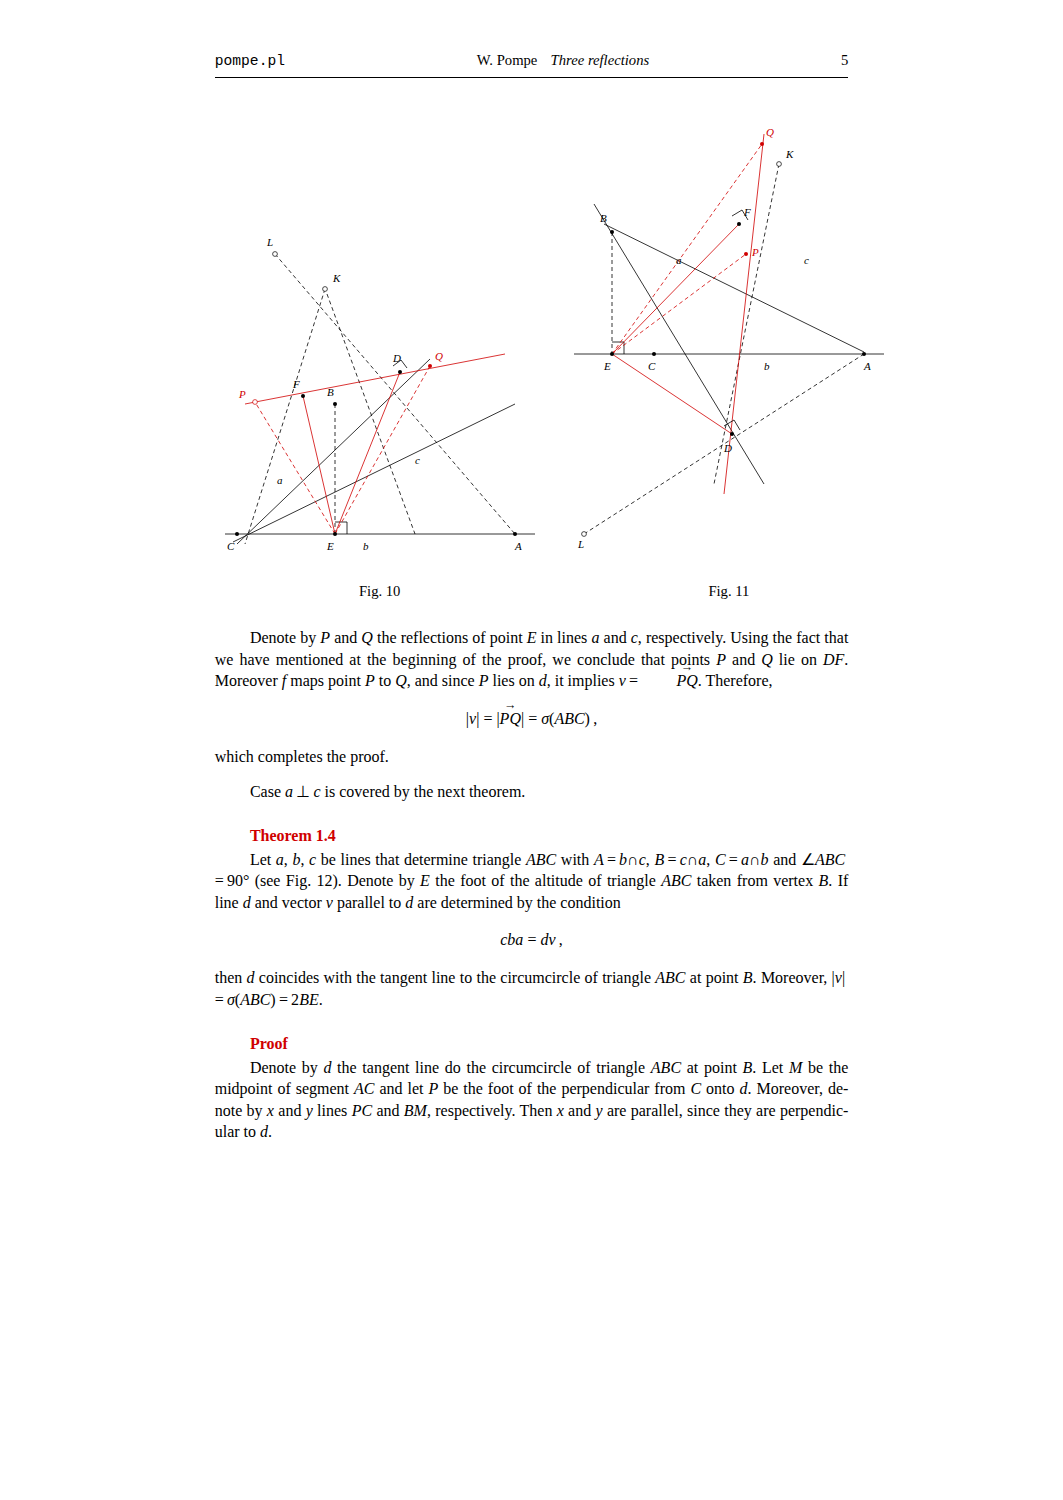pompe.pl
W. Pompe Three reflections
5
L K P F B D Q E C A b a c
Fig. 10
Q K B F P D L E C A b a c
Fig. 11
Denote by P and Q the reflections of point E in lines a and c, respectively. Using the fact that we have mentioned at the beginning of the proof, we conclude that points P and Q lie on DF. Moreover f maps point P to Q, and since P lies on d, it implies v = PQ. Therefore,
|v| = |PQ| = σ(ABC) ,
which completes the proof.
Case a ⊥ c is covered by the next theorem.
Theorem 1.4
Let a, b, c be lines that determine triangle ABC with A = b∩c, B = c∩a, C = a∩b and ∠ABC = 90° (see Fig. 12). Denote by E the foot of the altitude of triangle ABC taken from vertex B. If line d and vector v parallel to d are determined by the condition
cba = dv ,
then d coincides with the tangent line to the circumcircle of triangle ABC at point B. Moreover, |v| = σ(ABC) = 2BE.
Proof
Denote by d the tangent line do the circumcircle of triangle ABC at point B. Let M be the midpoint of segment AC and let P be the foot of the perpendicular from C onto d. Moreover, denote by x and y lines PC and BM, respectively. Then x and y are parallel, since they are perpendicular to d.